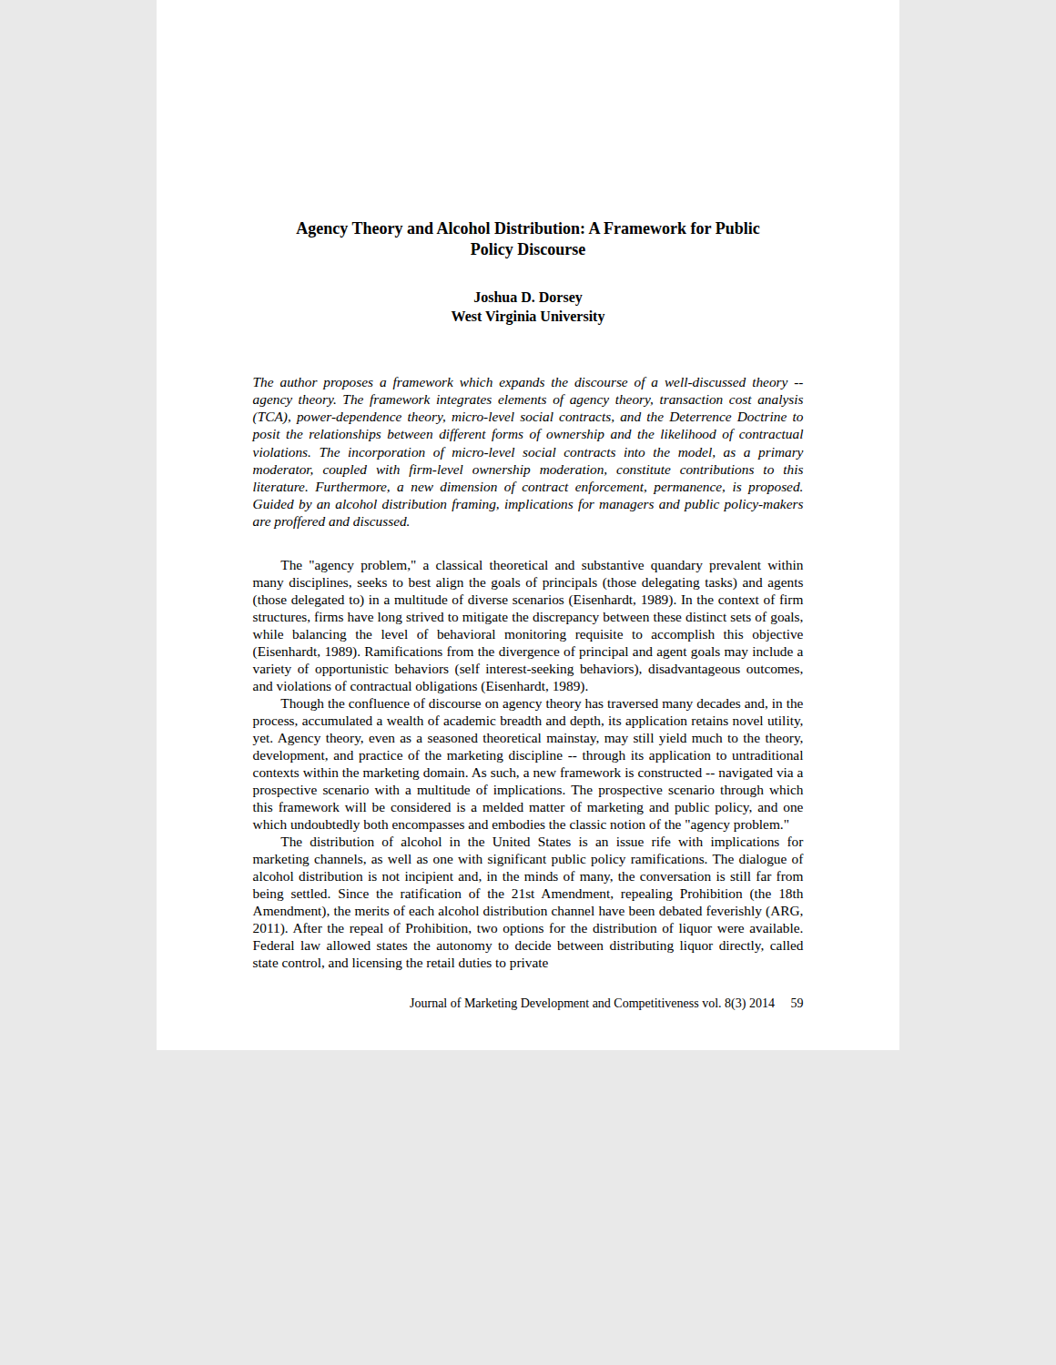Agency Theory and Alcohol Distribution: A Framework for Public
Policy Discourse
Joshua D. Dorsey
West Virginia University
The author proposes a framework which expands the discourse of a well-discussed theory -- agency theory. The framework integrates elements of agency theory, transaction cost analysis (TCA), power-dependence theory, micro-level social contracts, and the Deterrence Doctrine to posit the relationships between different forms of ownership and the likelihood of contractual violations. The incorporation of micro-level social contracts into the model, as a primary moderator, coupled with firm-level ownership moderation, constitute contributions to this literature. Furthermore, a new dimension of contract enforcement, permanence, is proposed. Guided by an alcohol distribution framing, implications for managers and public policy-makers are proffered and discussed.
The "agency problem," a classical theoretical and substantive quandary prevalent within many disciplines, seeks to best align the goals of principals (those delegating tasks) and agents (those delegated to) in a multitude of diverse scenarios (Eisenhardt, 1989). In the context of firm structures, firms have long strived to mitigate the discrepancy between these distinct sets of goals, while balancing the level of behavioral monitoring requisite to accomplish this objective (Eisenhardt, 1989). Ramifications from the divergence of principal and agent goals may include a variety of opportunistic behaviors (self interest-seeking behaviors), disadvantageous outcomes, and violations of contractual obligations (Eisenhardt, 1989).
Though the confluence of discourse on agency theory has traversed many decades and, in the process, accumulated a wealth of academic breadth and depth, its application retains novel utility, yet. Agency theory, even as a seasoned theoretical mainstay, may still yield much to the theory, development, and practice of the marketing discipline -- through its application to untraditional contexts within the marketing domain. As such, a new framework is constructed -- navigated via a prospective scenario with a multitude of implications. The prospective scenario through which this framework will be considered is a melded matter of marketing and public policy, and one which undoubtedly both encompasses and embodies the classic notion of the "agency problem."
The distribution of alcohol in the United States is an issue rife with implications for marketing channels, as well as one with significant public policy ramifications. The dialogue of alcohol distribution is not incipient and, in the minds of many, the conversation is still far from being settled. Since the ratification of the 21st Amendment, repealing Prohibition (the 18th Amendment), the merits of each alcohol distribution channel have been debated feverishly (ARG, 2011). After the repeal of Prohibition, two options for the distribution of liquor were available. Federal law allowed states the autonomy to decide between distributing liquor directly, called state control, and licensing the retail duties to private
Journal of Marketing Development and Competitiveness vol. 8(3) 2014 59